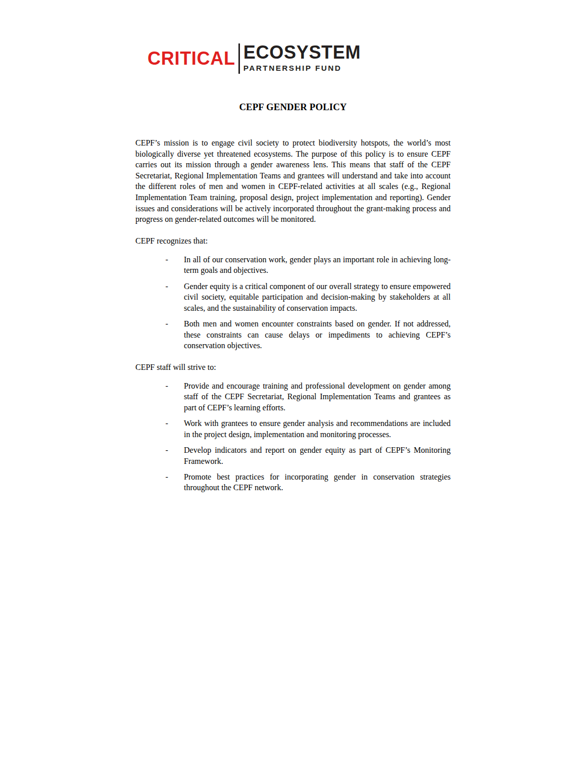| CRITICAL | | ECOSYSTEM PARTNERSHIP FUND |
CEPF GENDER POLICY
CEPF’s mission is to engage civil society to protect biodiversity hotspots, the world’s most biologically diverse yet threatened ecosystems. The purpose of this policy is to ensure CEPF carries out its mission through a gender awareness lens. This means that staff of the CEPF Secretariat, Regional Implementation Teams and grantees will understand and take into account the different roles of men and women in CEPF-related activities at all scales (e.g., Regional Implementation Team training, proposal design, project implementation and reporting). Gender issues and considerations will be actively incorporated throughout the grant-making process and progress on gender-related outcomes will be monitored.
CEPF recognizes that:
In all of our conservation work, gender plays an important role in achieving long-term goals and objectives.
Gender equity is a critical component of our overall strategy to ensure empowered civil society, equitable participation and decision-making by stakeholders at all scales, and the sustainability of conservation impacts.
Both men and women encounter constraints based on gender. If not addressed, these constraints can cause delays or impediments to achieving CEPF’s conservation objectives.
CEPF staff will strive to:
Provide and encourage training and professional development on gender among staff of the CEPF Secretariat, Regional Implementation Teams and grantees as part of CEPF’s learning efforts.
Work with grantees to ensure gender analysis and recommendations are included in the project design, implementation and monitoring processes.
Develop indicators and report on gender equity as part of CEPF’s Monitoring Framework.
Promote best practices for incorporating gender in conservation strategies throughout the CEPF network.